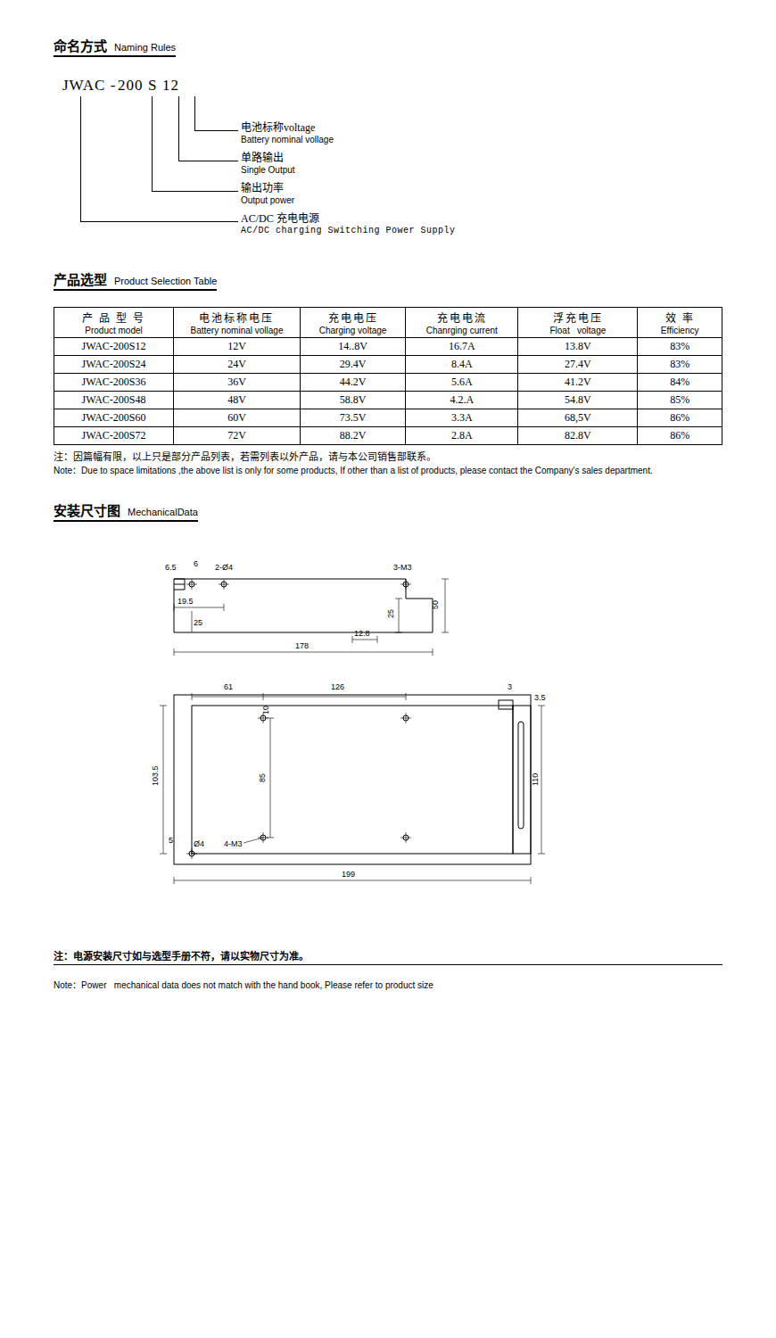命名方式Naming Rules
JWAC -200 S 12
电池标称voltage
Battery nominal vollage
单路输出
Single Output
输出功率
Output power
AC/DC 充电电源
AC/DC charging Switching Power Supply
产品选型Product Selection Table
| 产 品 型 号 Product model | 电池标称电压 Battery nominal vollage | 充电电压 Charging voltage | 充电电流 Chanrging current | 浮充电压 Float voltage | 效 率 Efficiency |
| --- | --- | --- | --- | --- | --- |
| JWAC-200S12 | 12V | 14..8V | 16.7A | 13.8V | 83% |
| JWAC-200S24 | 24V | 29.4V | 8.4A | 27.4V | 83% |
| JWAC-200S36 | 36V | 44.2V | 5.6A | 41.2V | 84% |
| JWAC-200S48 | 48V | 58.8V | 4.2.A | 54.8V | 85% |
| JWAC-200S60 | 60V | 73.5V | 3.3A | 68,5V | 86% |
| JWAC-200S72 | 72V | 88.2V | 2.8A | 82.8V | 86% |
注：因篇幅有限，以上只是部分产品列表，若需列表以外产品，请与本公司销售部联系。
Note：Due to space limitations ,the above list is only for some products, If other than a list of products, please contact the Company's sales department.
安装尺寸图MechanicalData
6.5 6 2-Ø4 3-M3 19.5 25 25 50 12.8 178 61 126 3 3.5 10 85 103.5 110 5 Ø4 4-M3 199
注：电源安装尺寸如与选型手册不符，请以实物尺寸为准。
Note：Power mechanical data does not match with the hand book, Please refer to product size